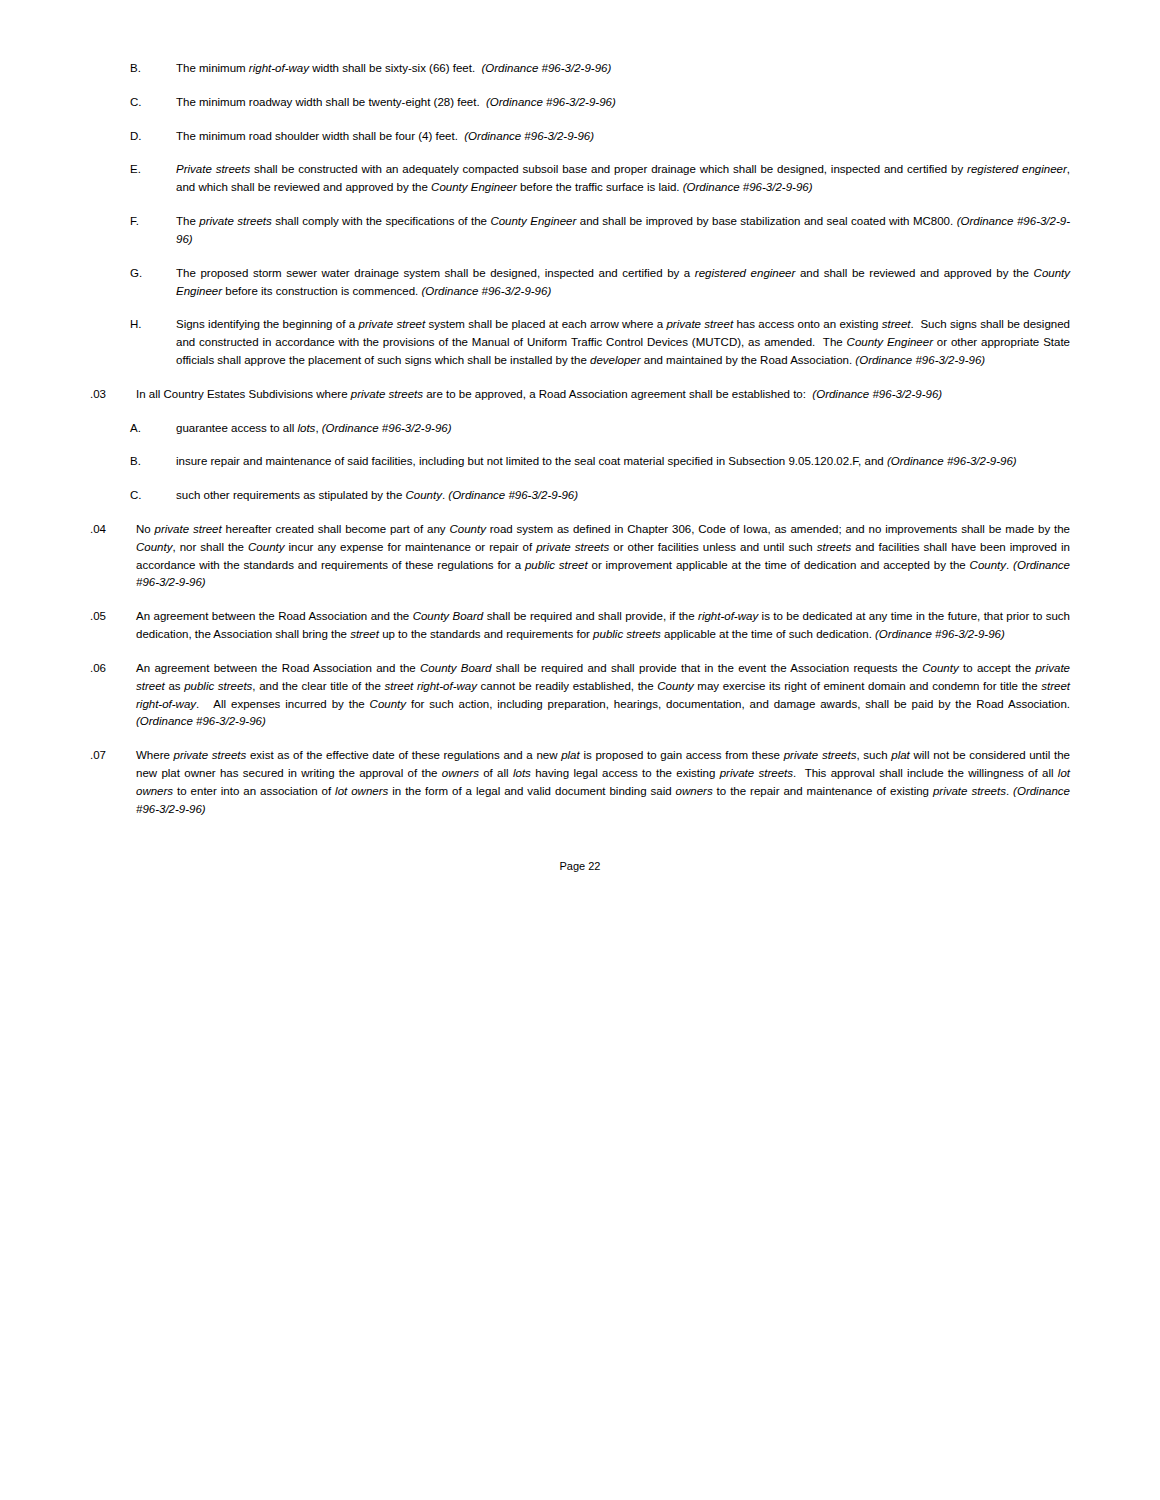B.
The minimum right-of-way width shall be sixty-six (66) feet. (Ordinance #96-3/2-9-96)
C.
The minimum roadway width shall be twenty-eight (28) feet. (Ordinance #96-3/2-9-96)
D.
The minimum road shoulder width shall be four (4) feet. (Ordinance #96-3/2-9-96)
E.
Private streets shall be constructed with an adequately compacted subsoil base and proper drainage which shall be designed, inspected and certified by registered engineer, and which shall be reviewed and approved by the County Engineer before the traffic surface is laid. (Ordinance #96-3/2-9-96)
F.
The private streets shall comply with the specifications of the County Engineer and shall be improved by base stabilization and seal coated with MC800. (Ordinance #96-3/2-9-96)
G.
The proposed storm sewer water drainage system shall be designed, inspected and certified by a registered engineer and shall be reviewed and approved by the County Engineer before its construction is commenced. (Ordinance #96-3/2-9-96)
H.
Signs identifying the beginning of a private street system shall be placed at each arrow where a private street has access onto an existing street. Such signs shall be designed and constructed in accordance with the provisions of the Manual of Uniform Traffic Control Devices (MUTCD), as amended. The County Engineer or other appropriate State officials shall approve the placement of such signs which shall be installed by the developer and maintained by the Road Association. (Ordinance #96-3/2-9-96)
.03
In all Country Estates Subdivisions where private streets are to be approved, a Road Association agreement shall be established to: (Ordinance #96-3/2-9-96)
A.
guarantee access to all lots, (Ordinance #96-3/2-9-96)
B.
insure repair and maintenance of said facilities, including but not limited to the seal coat material specified in Subsection 9.05.120.02.F, and (Ordinance #96-3/2-9-96)
C.
such other requirements as stipulated by the County. (Ordinance #96-3/2-9-96)
.04
No private street hereafter created shall become part of any County road system as defined in Chapter 306, Code of Iowa, as amended; and no improvements shall be made by the County, nor shall the County incur any expense for maintenance or repair of private streets or other facilities unless and until such streets and facilities shall have been improved in accordance with the standards and requirements of these regulations for a public street or improvement applicable at the time of dedication and accepted by the County. (Ordinance #96-3/2-9-96)
.05
An agreement between the Road Association and the County Board shall be required and shall provide, if the right-of-way is to be dedicated at any time in the future, that prior to such dedication, the Association shall bring the street up to the standards and requirements for public streets applicable at the time of such dedication. (Ordinance #96-3/2-9-96)
.06
An agreement between the Road Association and the County Board shall be required and shall provide that in the event the Association requests the County to accept the private street as public streets, and the clear title of the street right-of-way cannot be readily established, the County may exercise its right of eminent domain and condemn for title the street right-of-way. All expenses incurred by the County for such action, including preparation, hearings, documentation, and damage awards, shall be paid by the Road Association. (Ordinance #96-3/2-9-96)
.07
Where private streets exist as of the effective date of these regulations and a new plat is proposed to gain access from these private streets, such plat will not be considered until the new plat owner has secured in writing the approval of the owners of all lots having legal access to the existing private streets. This approval shall include the willingness of all lot owners to enter into an association of lot owners in the form of a legal and valid document binding said owners to the repair and maintenance of existing private streets. (Ordinance #96-3/2-9-96)
Page 22